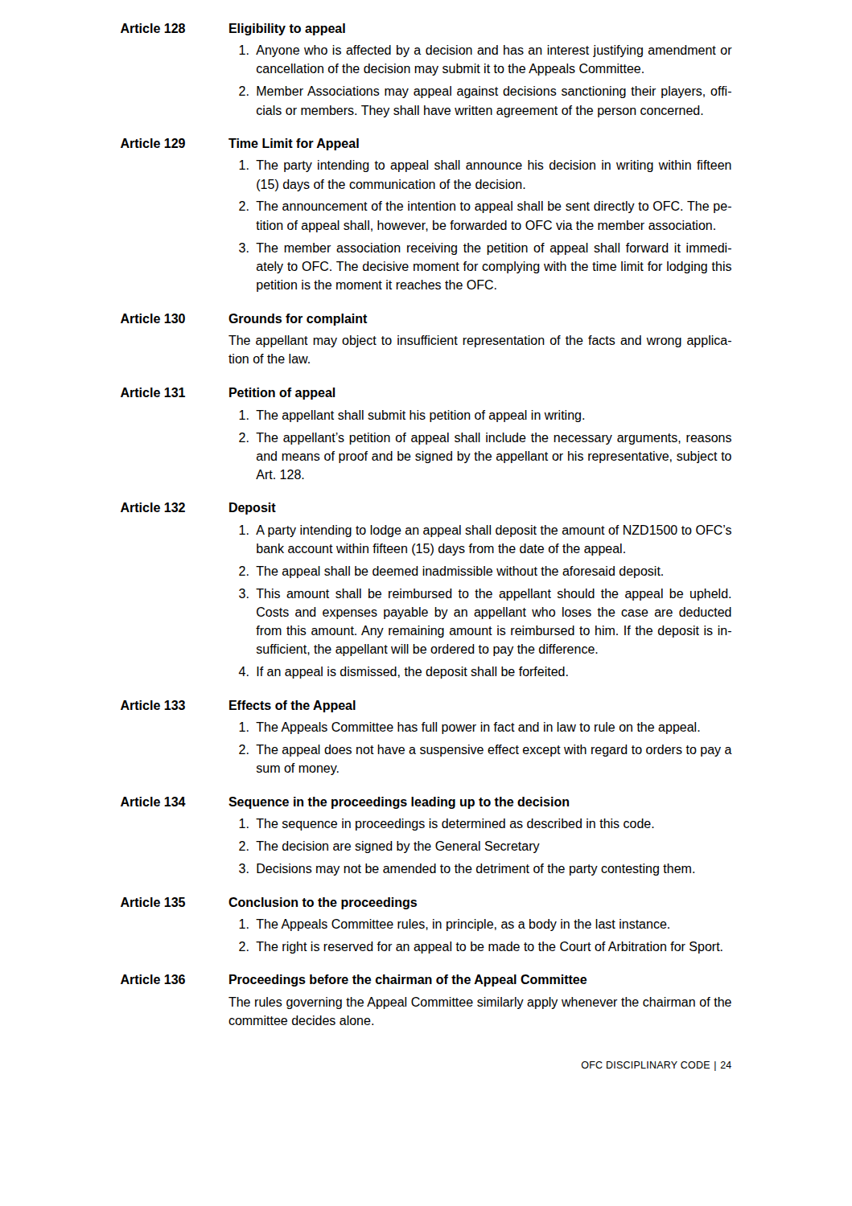Article 128
Eligibility to appeal
Anyone who is affected by a decision and has an interest justifying amendment or cancellation of the decision may submit it to the Appeals Committee.
Member Associations may appeal against decisions sanctioning their players, officials or members. They shall have written agreement of the person concerned.
Article 129
Time Limit for Appeal
The party intending to appeal shall announce his decision in writing within fifteen (15) days of the communication of the decision.
The announcement of the intention to appeal shall be sent directly to OFC. The petition of appeal shall, however, be forwarded to OFC via the member association.
The member association receiving the petition of appeal shall forward it immediately to OFC. The decisive moment for complying with the time limit for lodging this petition is the moment it reaches the OFC.
Article 130
Grounds for complaint
The appellant may object to insufficient representation of the facts and wrong application of the law.
Article 131
Petition of appeal
The appellant shall submit his petition of appeal in writing.
The appellant’s petition of appeal shall include the necessary arguments, reasons and means of proof and be signed by the appellant or his representative, subject to Art. 128.
Article 132
Deposit
A party intending to lodge an appeal shall deposit the amount of NZD1500 to OFC’s bank account within fifteen (15) days from the date of the appeal.
The appeal shall be deemed inadmissible without the aforesaid deposit.
This amount shall be reimbursed to the appellant should the appeal be upheld. Costs and expenses payable by an appellant who loses the case are deducted from this amount. Any remaining amount is reimbursed to him. If the deposit is insufficient, the appellant will be ordered to pay the difference.
If an appeal is dismissed, the deposit shall be forfeited.
Article 133
Effects of the Appeal
The Appeals Committee has full power in fact and in law to rule on the appeal.
The appeal does not have a suspensive effect except with regard to orders to pay a sum of money.
Article 134
Sequence in the proceedings leading up to the decision
The sequence in proceedings is determined as described in this code.
The decision are signed by the General Secretary
Decisions may not be amended to the detriment of the party contesting them.
Article 135
Conclusion to the proceedings
The Appeals Committee rules, in principle, as a body in the last instance.
The right is reserved for an appeal to be made to the Court of Arbitration for Sport.
Article 136
Proceedings before the chairman of the Appeal Committee
The rules governing the Appeal Committee similarly apply whenever the chairman of the committee decides alone.
OFC DISCIPLINARY CODE|24